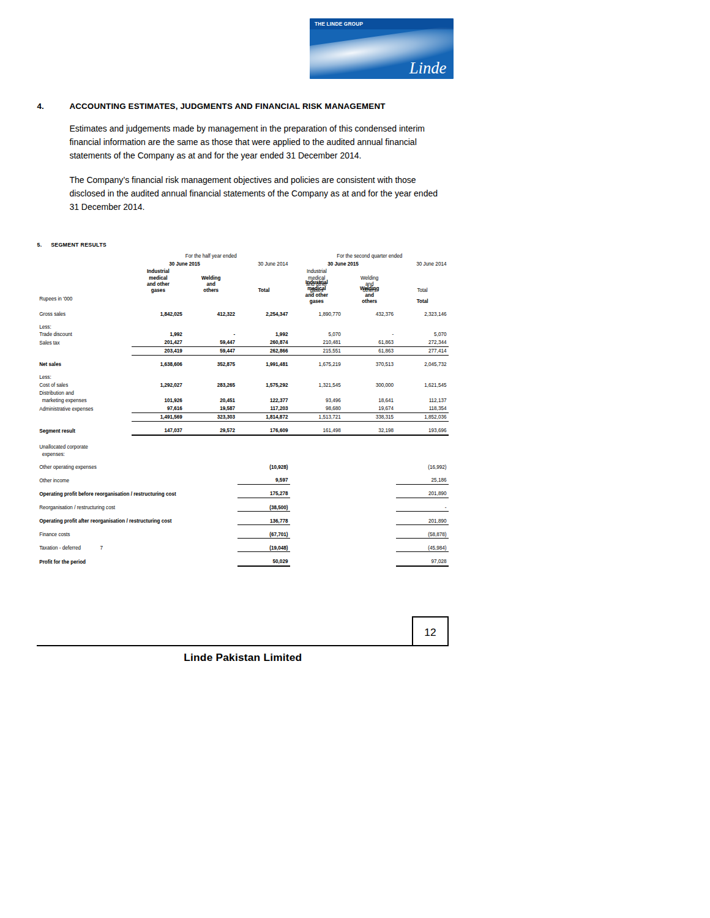THE LINDE GROUP
Linde
4.
ACCOUNTING ESTIMATES, JUDGMENTS AND FINANCIAL RISK MANAGEMENT
Estimates and judgements made by management in the preparation of this condensed interim financial information are the same as those that were applied to the audited annual financial statements of the Company as at and for the year ended 31 December 2014.
The Company’s financial risk management objectives and policies are consistent with those disclosed in the audited annual financial statements of the Company as at and for the year ended 31 December 2014.
5. SEGMENT RESULTS
| | For the half year ended | For the second quarter ended |
| | 30 June 2015 | 30 June 2014 | 30 June 2015 | 30 June 2014 |
| | Industrial medical and other gases | Welding and others | Total | Industrial medical and other gases | Welding and others | Total |
| Rupees in '000 | |
| Gross sales | 1,842,025 | 412,322 | 2,254,347 | 1,890,770 | 432,376 | 2,323,146 |
| Less: | |
| Trade discount | 1,992 | - | 1,992 | 5,070 | - | 5,070 |
| Sales tax | 201,427 | 59,447 | 260,874 | 210,481 | 61,863 | 272,344 |
| | 203,419 | 59,447 | 262,866 | 215,551 | 61,863 | 277,414 |
| Net sales | 1,638,606 | 352,875 | 1,991,481 | 1,675,219 | 370,513 | 2,045,732 |
| Less: | |
| Cost of sales | 1,292,027 | 283,265 | 1,575,292 | 1,321,545 | 300,000 | 1,621,545 |
| Distribution and | |
| marketing expenses | 101,926 | 20,451 | 122,377 | 93,496 | 18,641 | 112,137 |
| Administrative expenses | 97,616 | 19,587 | 117,203 | 98,680 | 19,674 | 118,354 |
| | 1,491,569 | 323,303 | 1,814,872 | 1,513,721 | 338,315 | 1,852,036 |
| Segment result | 147,037 | 29,572 | 176,609 | 161,498 | 32,198 | 193,696 |
| Unallocated corporate | |
| expenses: | |
| Other operating expenses | | | (10,928) | | | (16,992) |
| Other income | | | 9,597 | | | 25,186 |
| Operating profit before reorganisation / restructuring cost | | | 175,278 | | | 201,890 |
| Reorganisation / restructuring cost | | | (38,500) | | | - |
| Operating profit after reorganisation / restructuring cost | | | 136,778 | | | 201,890 |
| Finance costs | | | (67,701) | | | (58,878) |
| Taxation - deferred 7 | | | (19,048) | | | (45,984) |
| Profit for the period | | | 50,029 | | | 97,028 |
| | | | | Industrial medical and other gases | Welding and others | Total |
12
Linde Pakistan Limited